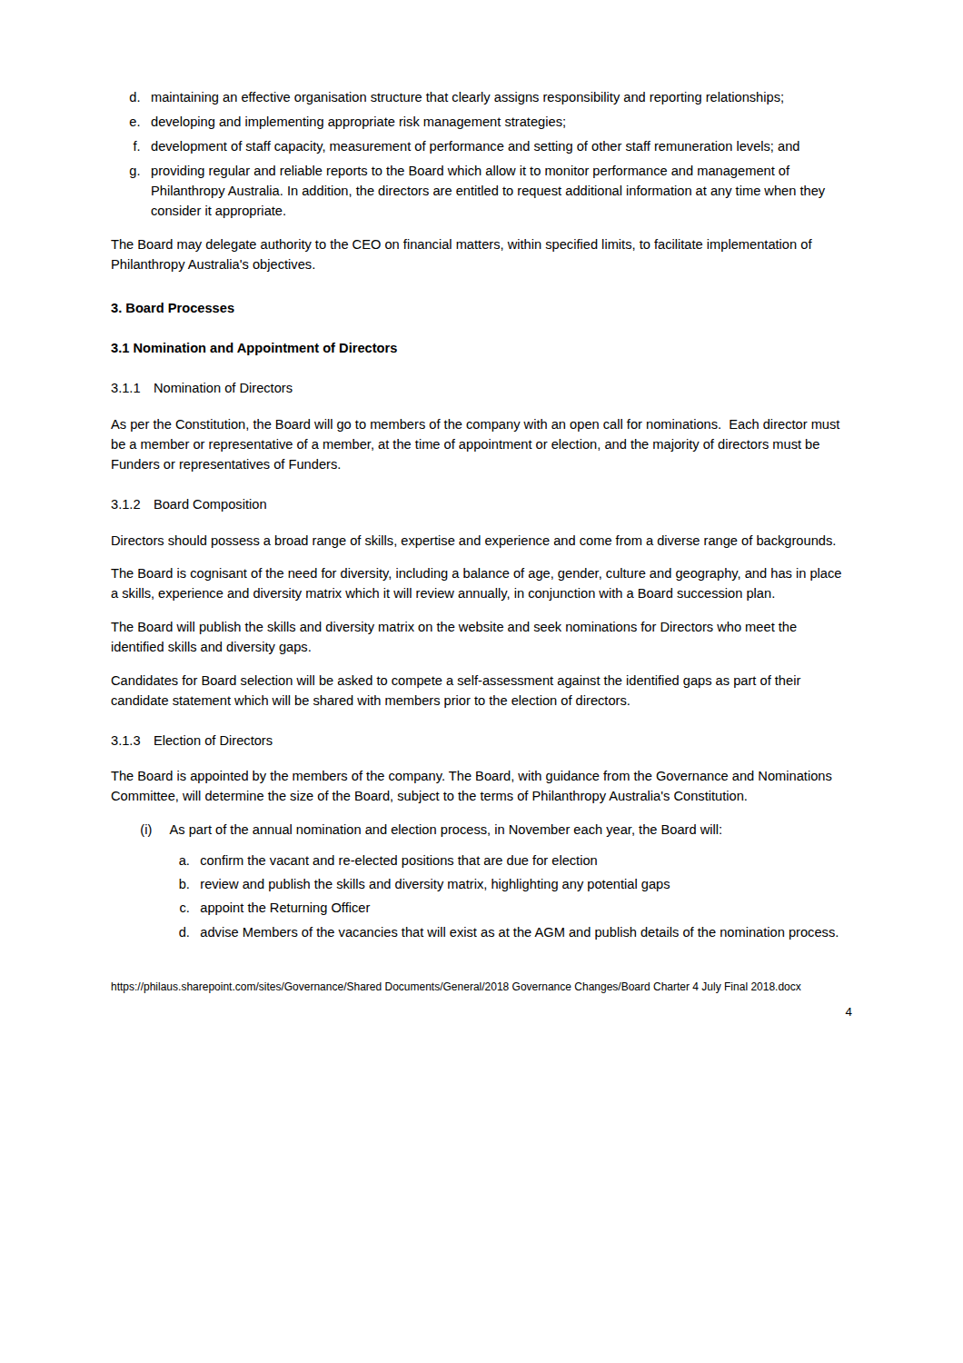maintaining an effective organisation structure that clearly assigns responsibility and reporting relationships;
developing and implementing appropriate risk management strategies;
development of staff capacity, measurement of performance and setting of other staff remuneration levels; and
providing regular and reliable reports to the Board which allow it to monitor performance and management of Philanthropy Australia. In addition, the directors are entitled to request additional information at any time when they consider it appropriate.
The Board may delegate authority to the CEO on financial matters, within specified limits, to facilitate implementation of Philanthropy Australia's objectives.
3. Board Processes
3.1 Nomination and Appointment of Directors
3.1.1 Nomination of Directors
As per the Constitution, the Board will go to members of the company with an open call for nominations. Each director must be a member or representative of a member, at the time of appointment or election, and the majority of directors must be Funders or representatives of Funders.
3.1.2 Board Composition
Directors should possess a broad range of skills, expertise and experience and come from a diverse range of backgrounds.
The Board is cognisant of the need for diversity, including a balance of age, gender, culture and geography, and has in place a skills, experience and diversity matrix which it will review annually, in conjunction with a Board succession plan.
The Board will publish the skills and diversity matrix on the website and seek nominations for Directors who meet the identified skills and diversity gaps.
Candidates for Board selection will be asked to compete a self-assessment against the identified gaps as part of their candidate statement which will be shared with members prior to the election of directors.
3.1.3 Election of Directors
The Board is appointed by the members of the company. The Board, with guidance from the Governance and Nominations Committee, will determine the size of the Board, subject to the terms of Philanthropy Australia's Constitution.
(i) As part of the annual nomination and election process, in November each year, the Board will:
confirm the vacant and re-elected positions that are due for election
review and publish the skills and diversity matrix, highlighting any potential gaps
appoint the Returning Officer
advise Members of the vacancies that will exist as at the AGM and publish details of the nomination process.
https://philaus.sharepoint.com/sites/Governance/Shared Documents/General/2018 Governance Changes/Board Charter 4 July Final 2018.docx
4